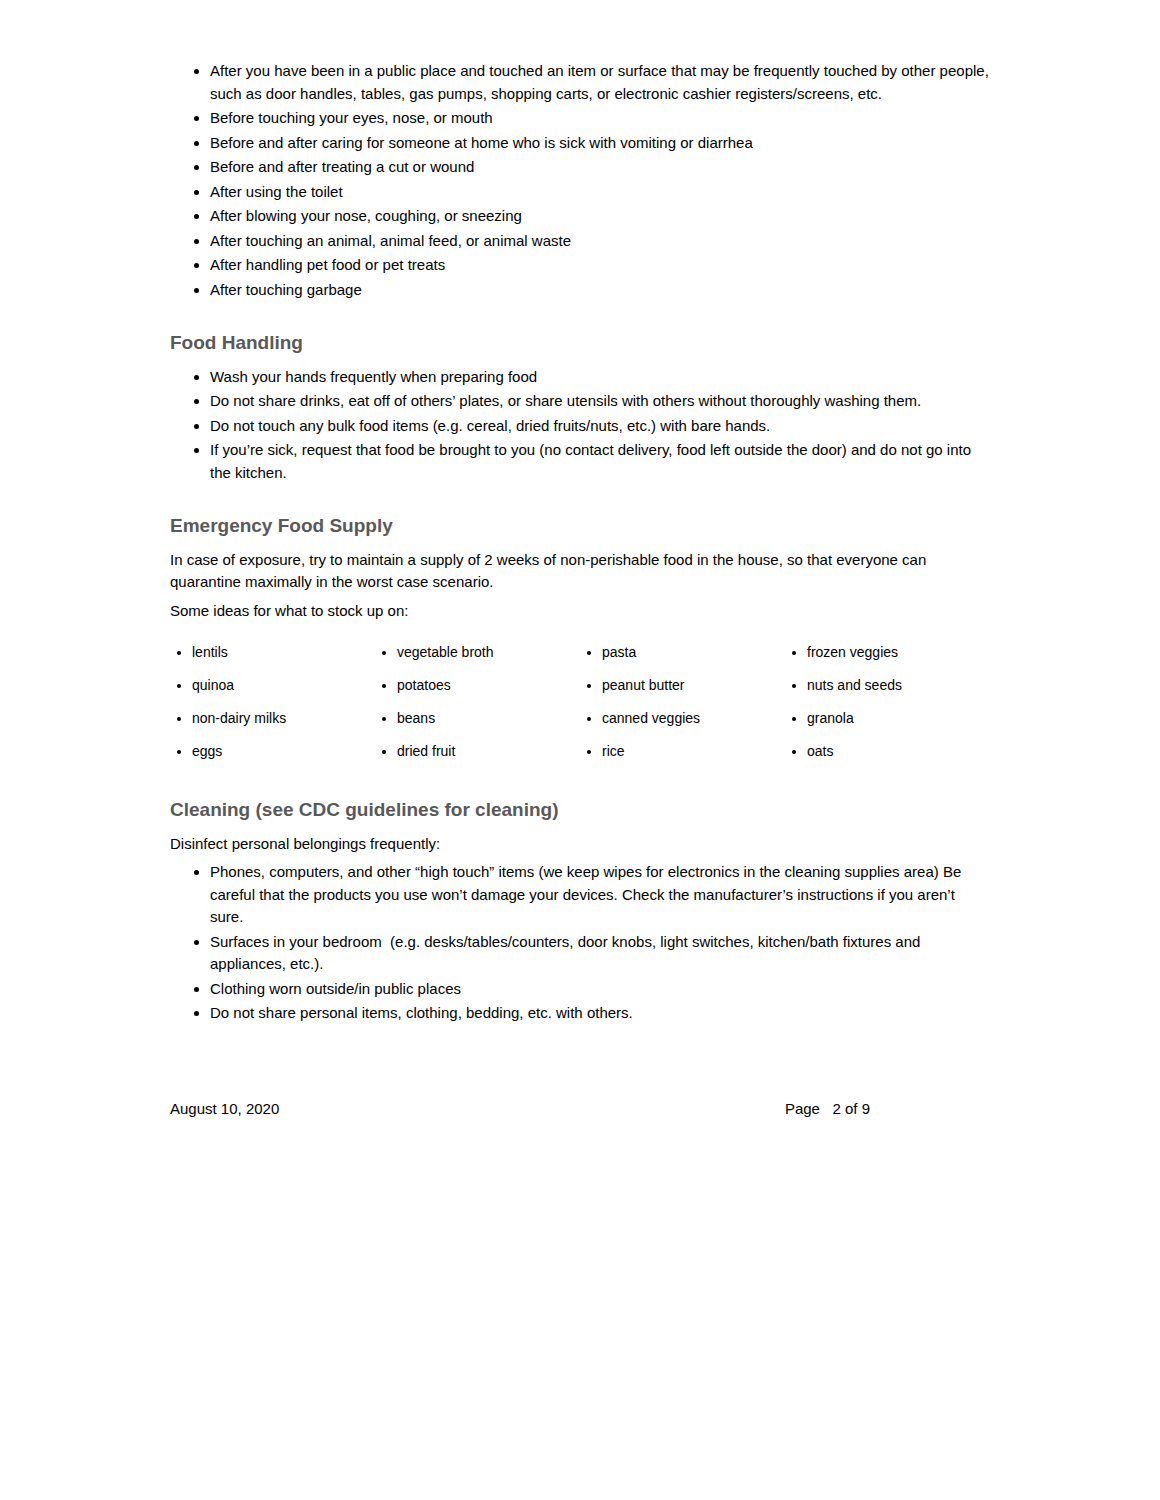After you have been in a public place and touched an item or surface that may be frequently touched by other people, such as door handles, tables, gas pumps, shopping carts, or electronic cashier registers/screens, etc.
Before touching your eyes, nose, or mouth
Before and after caring for someone at home who is sick with vomiting or diarrhea
Before and after treating a cut or wound
After using the toilet
After blowing your nose, coughing, or sneezing
After touching an animal, animal feed, or animal waste
After handling pet food or pet treats
After touching garbage
Food Handling
Wash your hands frequently when preparing food
Do not share drinks, eat off of others’ plates, or share utensils with others without thoroughly washing them.
Do not touch any bulk food items (e.g. cereal, dried fruits/nuts, etc.) with bare hands.
If you’re sick, request that food be brought to you (no contact delivery, food left outside the door) and do not go into the kitchen.
Emergency Food Supply
In case of exposure, try to maintain a supply of 2 weeks of non-perishable food in the house, so that everyone can quarantine maximally in the worst case scenario.
Some ideas for what to stock up on:
| lentils | vegetable broth | pasta | frozen veggies |
| quinoa | potatoes | peanut butter | nuts and seeds |
| non-dairy milks | beans | canned veggies | granola |
| eggs | dried fruit | rice | oats |
Cleaning (see CDC guidelines for cleaning)
Disinfect personal belongings frequently:
Phones, computers, and other “high touch” items (we keep wipes for electronics in the cleaning supplies area) Be careful that the products you use won’t damage your devices. Check the manufacturer’s instructions if you aren’t sure.
Surfaces in your bedroom (e.g. desks/tables/counters, door knobs, light switches, kitchen/bath fixtures and appliances, etc.).
Clothing worn outside/in public places
Do not share personal items, clothing, bedding, etc. with others.
August 10, 2020 Page 2 of 9